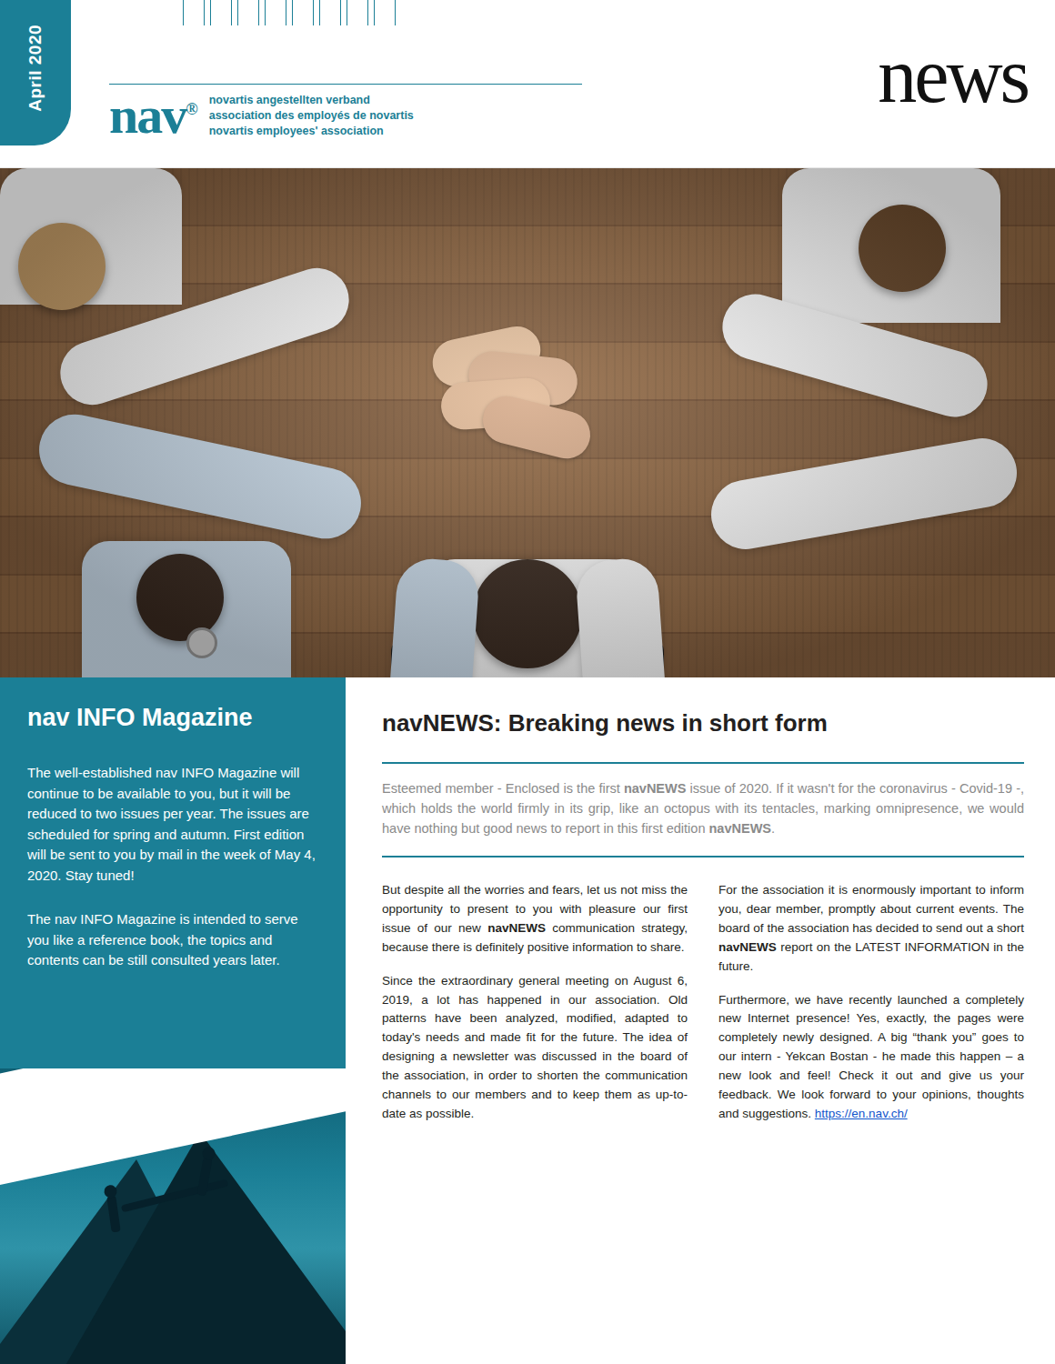April 2020
nav®
novartis angestellten verband
association des employés de novartis
novartis employees' association
news
nav INFO Magazine
The well-established nav INFO Magazine will continue to be available to you, but it will be reduced to two issues per year. The issues are scheduled for spring and autumn. First edition will be sent to you by mail in the week of May 4, 2020. Stay tuned!
The nav INFO Magazine is intended to serve you like a reference book, the topics and contents can be still consulted years later.
navNEWS: Breaking news in short form
Esteemed member - Enclosed is the first navNEWS issue of 2020. If it wasn't for the coronavirus - Covid-19 -, which holds the world firmly in its grip, like an octopus with its tentacles, marking omnipresence, we would have nothing but good news to report in this first edition navNEWS.
But despite all the worries and fears, let us not miss the opportunity to present to you with pleasure our first issue of our new navNEWS communication strategy, because there is definitely positive information to share.
Since the extraordinary general meeting on August 6, 2019, a lot has happened in our association. Old patterns have been analyzed, modified, adapted to today's needs and made fit for the future. The idea of designing a newsletter was discussed in the board of the association, in order to shorten the communication channels to our members and to keep them as up-to-date as possible.
For the association it is enormously important to inform you, dear member, promptly about current events. The board of the association has decided to send out a short navNEWS report on the LATEST INFORMATION in the future.
Furthermore, we have recently launched a completely new Internet presence! Yes, exactly, the pages were completely newly designed. A big “thank you” goes to our intern - Yekcan Bostan - he made this happen – a new look and feel! Check it out and give us your feedback. We look forward to your opinions, thoughts and suggestions. https://en.nav.ch/